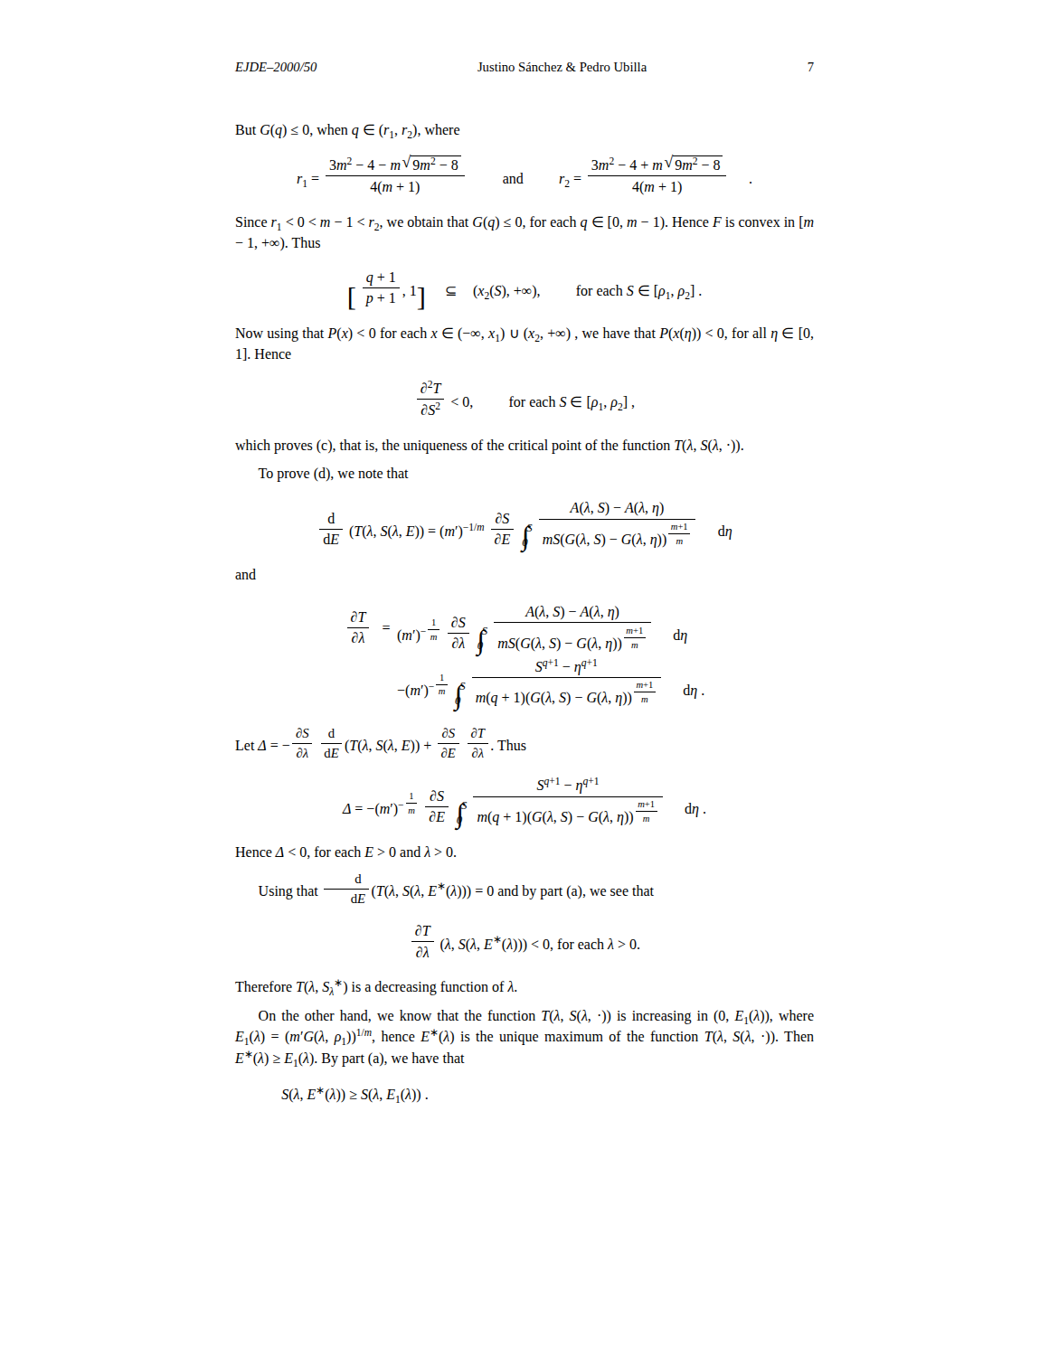EJDE–2000/50
Justino Sánchez & Pedro Ubilla
7
But G(q) ≤ 0, when q ∈ (r1, r2), where
r1 = 3m2 − 4 − m 9m2 − 8 4(m + 1) and r2 = 3m2 − 4 + m 9m2 − 8 4(m + 1) .
Since r1 < 0 < m − 1 < r2, we obtain that G(q) ≤ 0, for each q ∈ [0, m − 1). Hence F is convex in [m − 1, +∞). Thus
[ q + 1 p + 1 , 1] ⊆ (x2(S), +∞), for each S ∈ [ρ1, ρ2] .
Now using that P(x) < 0 for each x ∈ (−∞, x1) ∪ (x2, +∞) , we have that P(x(η)) < 0, for all η ∈ [0, 1]. Hence
∂2T ∂S2 < 0, for each S ∈ [ρ1, ρ2] ,
which proves (c), that is, the uniqueness of the critical point of the function T(λ, S(λ, ·)).
To prove (d), we note that
d dE (T(λ, S(λ, E)) = (m′)−1/m ∂S ∂E ∫S 0 A(λ, S) − A(λ, η) mS(G(λ, S) − G(λ, η))m+1 m dη
and
| ∂ T ∂ λ | = | ( m ′) − 1 m ∂ S ∂ λ ∫ S 0 A ( λ , S ) − A ( λ , η ) mS ( G ( λ , S ) − G ( λ , η )) m +1 m d η |
| | | −( m ′) − 1 m ∫ S 0 S q +1 − η q +1 m ( q + 1)( G ( λ , S ) − G ( λ , η )) m +1 m d η . |
Let Δ = −∂S∂λ ddE(T(λ, S(λ, E)) + ∂S∂E ∂T∂λ. Thus
Δ = −(m′)−1 m ∂S ∂E ∫S 0 Sq+1 − ηq+1 m(q + 1)(G(λ, S) − G(λ, η))m+1 m dη .
Hence Δ < 0, for each E > 0 and λ > 0.
Using that ddE(T(λ, S(λ, E∗(λ))) = 0 and by part (a), we see that
∂T ∂λ (λ, S(λ, E∗(λ))) < 0, for each λ > 0.
Therefore T(λ, Sλ∗) is a decreasing function of λ.
On the other hand, we know that the function T(λ, S(λ, ·)) is increasing in (0, E1(λ)), where E1(λ) = (m′G(λ, ρ1))1/m, hence E∗(λ) is the unique maximum of the function T(λ, S(λ, ·)). Then E∗(λ) ≥ E1(λ). By part (a), we have that
S(λ, E∗(λ)) ≥ S(λ, E1(λ)) .